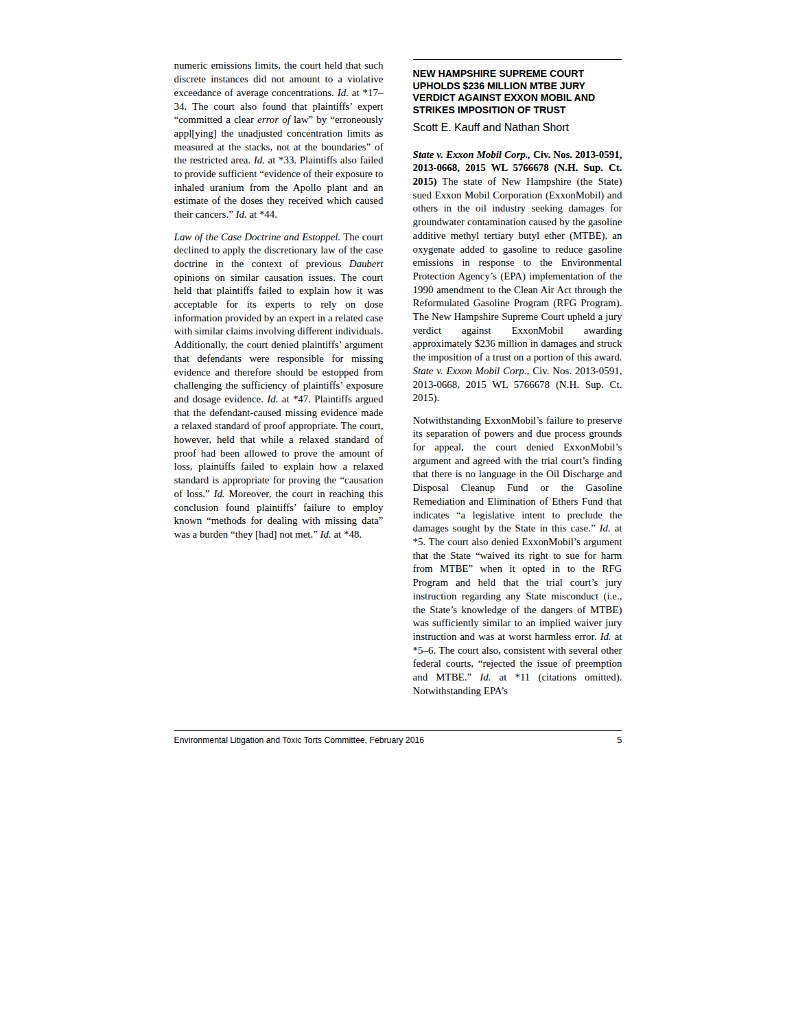numeric emissions limits, the court held that such discrete instances did not amount to a violative exceedance of average concentrations. Id. at *17–34. The court also found that plaintiffs’ expert “committed a clear error of law” by “erroneously appl[ying] the unadjusted concentration limits as measured at the stacks, not at the boundaries” of the restricted area. Id. at *33. Plaintiffs also failed to provide sufficient “evidence of their exposure to inhaled uranium from the Apollo plant and an estimate of the doses they received which caused their cancers.” Id. at *44.
Law of the Case Doctrine and Estoppel. The court declined to apply the discretionary law of the case doctrine in the context of previous Daubert opinions on similar causation issues. The court held that plaintiffs failed to explain how it was acceptable for its experts to rely on dose information provided by an expert in a related case with similar claims involving different individuals. Additionally, the court denied plaintiffs’ argument that defendants were responsible for missing evidence and therefore should be estopped from challenging the sufficiency of plaintiffs’ exposure and dosage evidence. Id. at *47. Plaintiffs argued that the defendant-caused missing evidence made a relaxed standard of proof appropriate. The court, however, held that while a relaxed standard of proof had been allowed to prove the amount of loss, plaintiffs failed to explain how a relaxed standard is appropriate for proving the “causation of loss.” Id. Moreover, the court in reaching this conclusion found plaintiffs’ failure to employ known “methods for dealing with missing data” was a burden “they [had] not met.” Id. at *48.
NEW HAMPSHIRE SUPREME COURT UPHOLDS $236 MILLION MTBE JURY VERDICT AGAINST EXXON MOBIL AND STRIKES IMPOSITION OF TRUST
Scott E. Kauff and Nathan Short
State v. Exxon Mobil Corp., Civ. Nos. 2013-0591, 2013-0668, 2015 WL 5766678 (N.H. Sup. Ct. 2015) The state of New Hampshire (the State) sued Exxon Mobil Corporation (ExxonMobil) and others in the oil industry seeking damages for groundwater contamination caused by the gasoline additive methyl tertiary butyl ether (MTBE), an oxygenate added to gasoline to reduce gasoline emissions in response to the Environmental Protection Agency’s (EPA) implementation of the 1990 amendment to the Clean Air Act through the Reformulated Gasoline Program (RFG Program). The New Hampshire Supreme Court upheld a jury verdict against ExxonMobil awarding approximately $236 million in damages and struck the imposition of a trust on a portion of this award. State v. Exxon Mobil Corp., Civ. Nos. 2013-0591, 2013-0668, 2015 WL 5766678 (N.H. Sup. Ct. 2015).
Notwithstanding ExxonMobil’s failure to preserve its separation of powers and due process grounds for appeal, the court denied ExxonMobil’s argument and agreed with the trial court’s finding that there is no language in the Oil Discharge and Disposal Cleanup Fund or the Gasoline Remediation and Elimination of Ethers Fund that indicates “a legislative intent to preclude the damages sought by the State in this case.” Id. at *5. The court also denied ExxonMobil’s argument that the State “waived its right to sue for harm from MTBE” when it opted in to the RFG Program and held that the trial court’s jury instruction regarding any State misconduct (i.e., the State’s knowledge of the dangers of MTBE) was sufficiently similar to an implied waiver jury instruction and was at worst harmless error. Id. at *5–6. The court also, consistent with several other federal courts, “rejected the issue of preemption and MTBE.” Id. at *11 (citations omitted). Notwithstanding EPA’s
Environmental Litigation and Toxic Torts Committee, February 2016 5